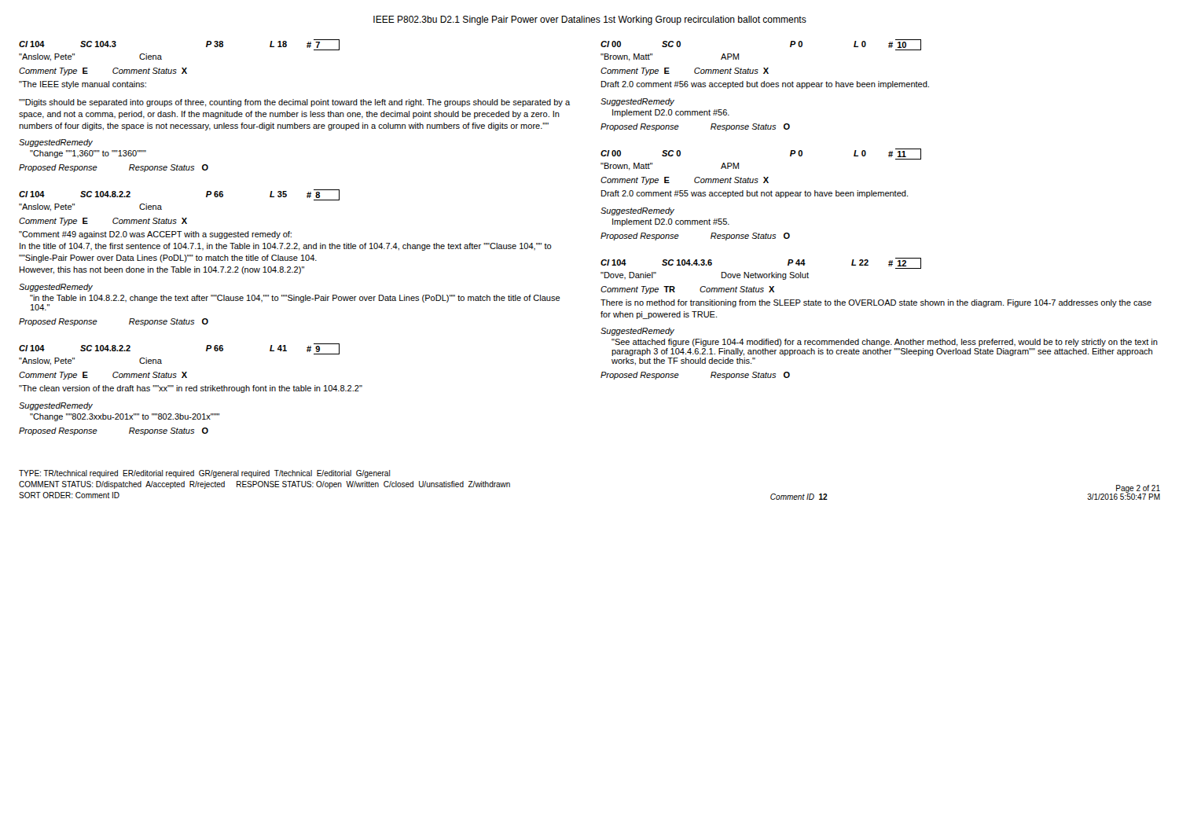IEEE P802.3bu D2.1 Single Pair Power over Datalines 1st Working Group recirculation ballot comments
Cl 104 SC 104.3 P 38 L 18 # 7
"Anslow, Pete" Ciena
Comment Type E Comment Status X
"The IEEE style manual contains:
""Digits should be separated into groups of three, counting from the decimal point toward the left and right. The groups should be separated by a space, and not a comma, period, or dash. If the magnitude of the number is less than one, the decimal point should be preceded by a zero. In numbers of four digits, the space is not necessary, unless four-digit numbers are grouped in a column with numbers of five digits or more.""
SuggestedRemedy
"Change ""1,360"" to ""1360"""
Proposed Response Response Status O
Cl 104 SC 104.8.2.2 P 66 L 35 # 8
"Anslow, Pete" Ciena
Comment Type E Comment Status X
"Comment #49 against D2.0 was ACCEPT with a suggested remedy of:
In the title of 104.7, the first sentence of 104.7.1, in the Table in 104.7.2.2, and in the title of 104.7.4, change the text after ""Clause 104,"" to ""Single-Pair Power over Data Lines (PoDL)"" to match the title of Clause 104.
However, this has not been done in the Table in 104.7.2.2 (now 104.8.2.2)"
SuggestedRemedy
"in the Table in 104.8.2.2, change the text after ""Clause 104,"" to ""Single-Pair Power over Data Lines (PoDL)"" to match the title of Clause 104."
Proposed Response Response Status O
Cl 104 SC 104.8.2.2 P 66 L 41 # 9
"Anslow, Pete" Ciena
Comment Type E Comment Status X
"The clean version of the draft has ""xx"" in red strikethrough font in the table in 104.8.2.2"
SuggestedRemedy
"Change ""802.3xxbu-201x"" to ""802.3bu-201x"""
Proposed Response Response Status O
Cl 00 SC 0 P 0 L 0 # 10
"Brown, Matt" APM
Comment Type E Comment Status X
Draft 2.0 comment #56 was accepted but does not appear to have been implemented.
SuggestedRemedy
Implement D2.0 comment #56.
Proposed Response Response Status O
Cl 00 SC 0 P 0 L 0 # 11
"Brown, Matt" APM
Comment Type E Comment Status X
Draft 2.0 comment #55 was accepted but not appear to have been implemented.
SuggestedRemedy
Implement D2.0 comment #55.
Proposed Response Response Status O
Cl 104 SC 104.4.3.6 P 44 L 22 # 12
"Dove, Daniel" Dove Networking Solut
Comment Type TR Comment Status X
There is no method for transitioning from the SLEEP state to the OVERLOAD state shown in the diagram. Figure 104-7 addresses only the case for when pi_powered is TRUE.
SuggestedRemedy
"See attached figure (Figure 104-4 modified) for a recommended change. Another method, less preferred, would be to rely strictly on the text in paragraph 3 of 104.4.6.2.1. Finally, another approach is to create another ""Sleeping Overload State Diagram"" see attached. Either approach works, but the TF should decide this."
Proposed Response Response Status O
TYPE: TR/technical required ER/editorial required GR/general required T/technical E/editorial G/general
COMMENT STATUS: D/dispatched A/accepted R/rejected RESPONSE STATUS: O/open W/written C/closed U/unsatisfied Z/withdrawn
SORT ORDER: Comment ID
Comment ID 12
Page 2 of 21
3/1/2016 5:50:47 PM